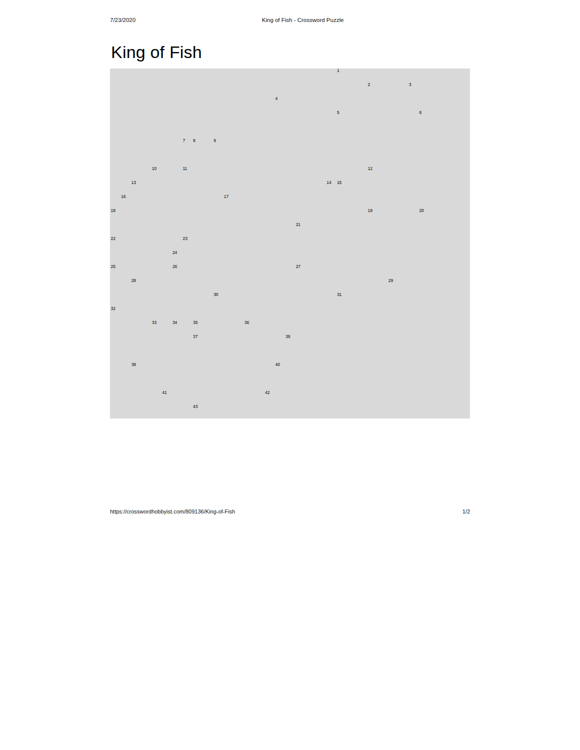7/23/2020
King of Fish - Crossword Puzzle
King of Fish
| | | | | | | | | | | | | | | | | | | | | | | 1 | | | | | | | | | | | | |
| | | | | | | | | | | | | | | | | | | | | | | | | | 2 | | | | 3 | | | | | |
| | | | | | | | | | | | | | | | | 4 | | | | | | | | | | | | | | | | | | |
| | | | | | | | | | | | | | | | | | | | | | | 5 | | | | | | | | 6 | | | | |
| | | | | | | | 7 | 8 | | 9 | | | | | | | | | | | | | | | | | | | | | | | | |
| | | | | 10 | | | 11 | | | | | | | | | | | | | | | | | | 12 | | | | | | | | | |
| | | 13 | | | | | | | | | | | | | | | | | | | 14 | 15 | | | | | | | | | | | | |
| | 16 | | | | | | | | | | 17 | | | | | | | | | | | | | | | | | | | | | | | |
| 18 | | | | | | | | | | | | | | | | | | | | | | | | | 19 | | | | | 20 | | | | |
| | | | | | | | | | | | | | | | | | | 21 | | | | | | | | | | | | | | | | |
| 22 | | | | | | | 23 | | | | | | | | | | | | | | | | | | | | | | | | | | | |
| | | | | | | 24 | | | | | | | | | | | | | | | | | | | | | | | | | | | | |
| 25 | | | | | | 26 | | | | | | | | | | | | 27 | | | | | | | | | | | | | | | | |
| | | 28 | | | | | | | | | | | | | | | | | | | | | | | | | 29 | | | | | | | |
| | | | | | | | | | | 30 | | | | | | | | | | | | 31 | | | | | | | | | | | | |
| 32 | | | | | | | | | | | | | | | | | | | | | | | | | | | | | | | | | | |
| | | | | 33 | | 34 | | 35 | | | | | 36 | | | | | | | | | | | | | | | | | | | | | |
| | | | | | | | | 37 | | | | | | | | | 38 | | | | | | | | | | | | | | | | | |
| | | 39 | | | | | | | | | | | | | | 40 | | | | | | | | | | | | | | | | | | |
| | | | | | 41 | | | | | | | | | | 42 | | | | | | | | | | | | | | | | | | | |
| | | | | | | | | 43 | | | | | | | | | | | | | | | | | | | | | | | | | | |
https://crosswordhobbyist.com/809136/King-of-Fish
1/2